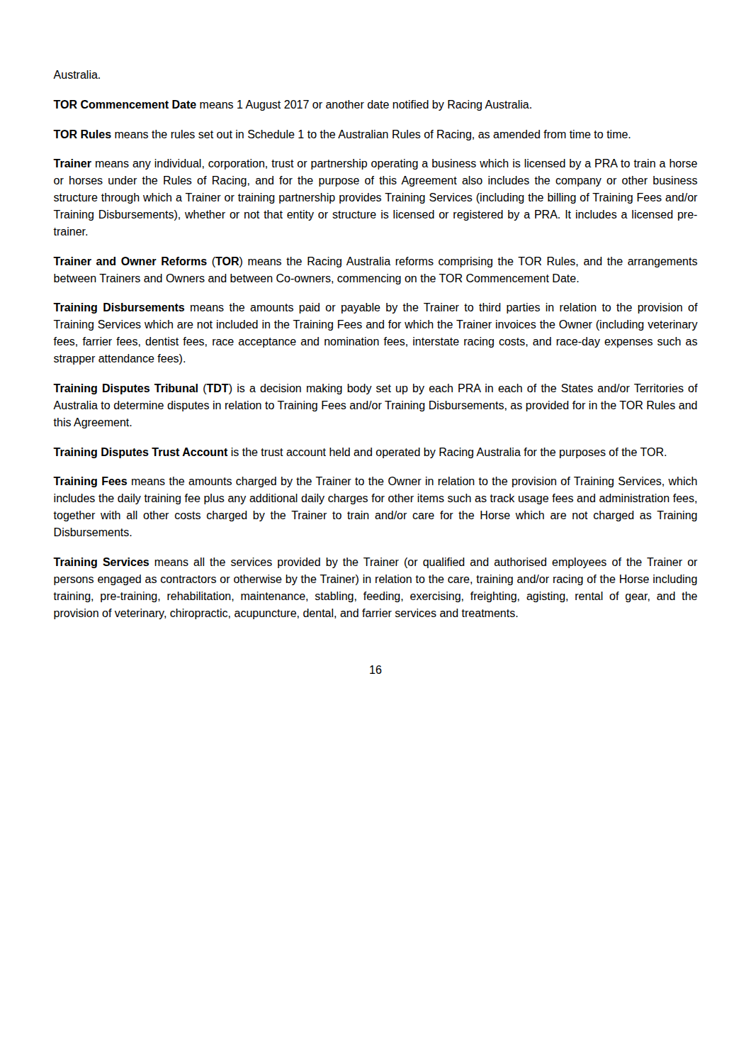Australia.
TOR Commencement Date means 1 August 2017 or another date notified by Racing Australia.
TOR Rules means the rules set out in Schedule 1 to the Australian Rules of Racing, as amended from time to time.
Trainer means any individual, corporation, trust or partnership operating a business which is licensed by a PRA to train a horse or horses under the Rules of Racing, and for the purpose of this Agreement also includes the company or other business structure through which a Trainer or training partnership provides Training Services (including the billing of Training Fees and/or Training Disbursements), whether or not that entity or structure is licensed or registered by a PRA. It includes a licensed pre-trainer.
Trainer and Owner Reforms (TOR) means the Racing Australia reforms comprising the TOR Rules, and the arrangements between Trainers and Owners and between Co-owners, commencing on the TOR Commencement Date.
Training Disbursements means the amounts paid or payable by the Trainer to third parties in relation to the provision of Training Services which are not included in the Training Fees and for which the Trainer invoices the Owner (including veterinary fees, farrier fees, dentist fees, race acceptance and nomination fees, interstate racing costs, and race-day expenses such as strapper attendance fees).
Training Disputes Tribunal (TDT) is a decision making body set up by each PRA in each of the States and/or Territories of Australia to determine disputes in relation to Training Fees and/or Training Disbursements, as provided for in the TOR Rules and this Agreement.
Training Disputes Trust Account is the trust account held and operated by Racing Australia for the purposes of the TOR.
Training Fees means the amounts charged by the Trainer to the Owner in relation to the provision of Training Services, which includes the daily training fee plus any additional daily charges for other items such as track usage fees and administration fees, together with all other costs charged by the Trainer to train and/or care for the Horse which are not charged as Training Disbursements.
Training Services means all the services provided by the Trainer (or qualified and authorised employees of the Trainer or persons engaged as contractors or otherwise by the Trainer) in relation to the care, training and/or racing of the Horse including training, pre-training, rehabilitation, maintenance, stabling, feeding, exercising, freighting, agisting, rental of gear, and the provision of veterinary, chiropractic, acupuncture, dental, and farrier services and treatments.
16